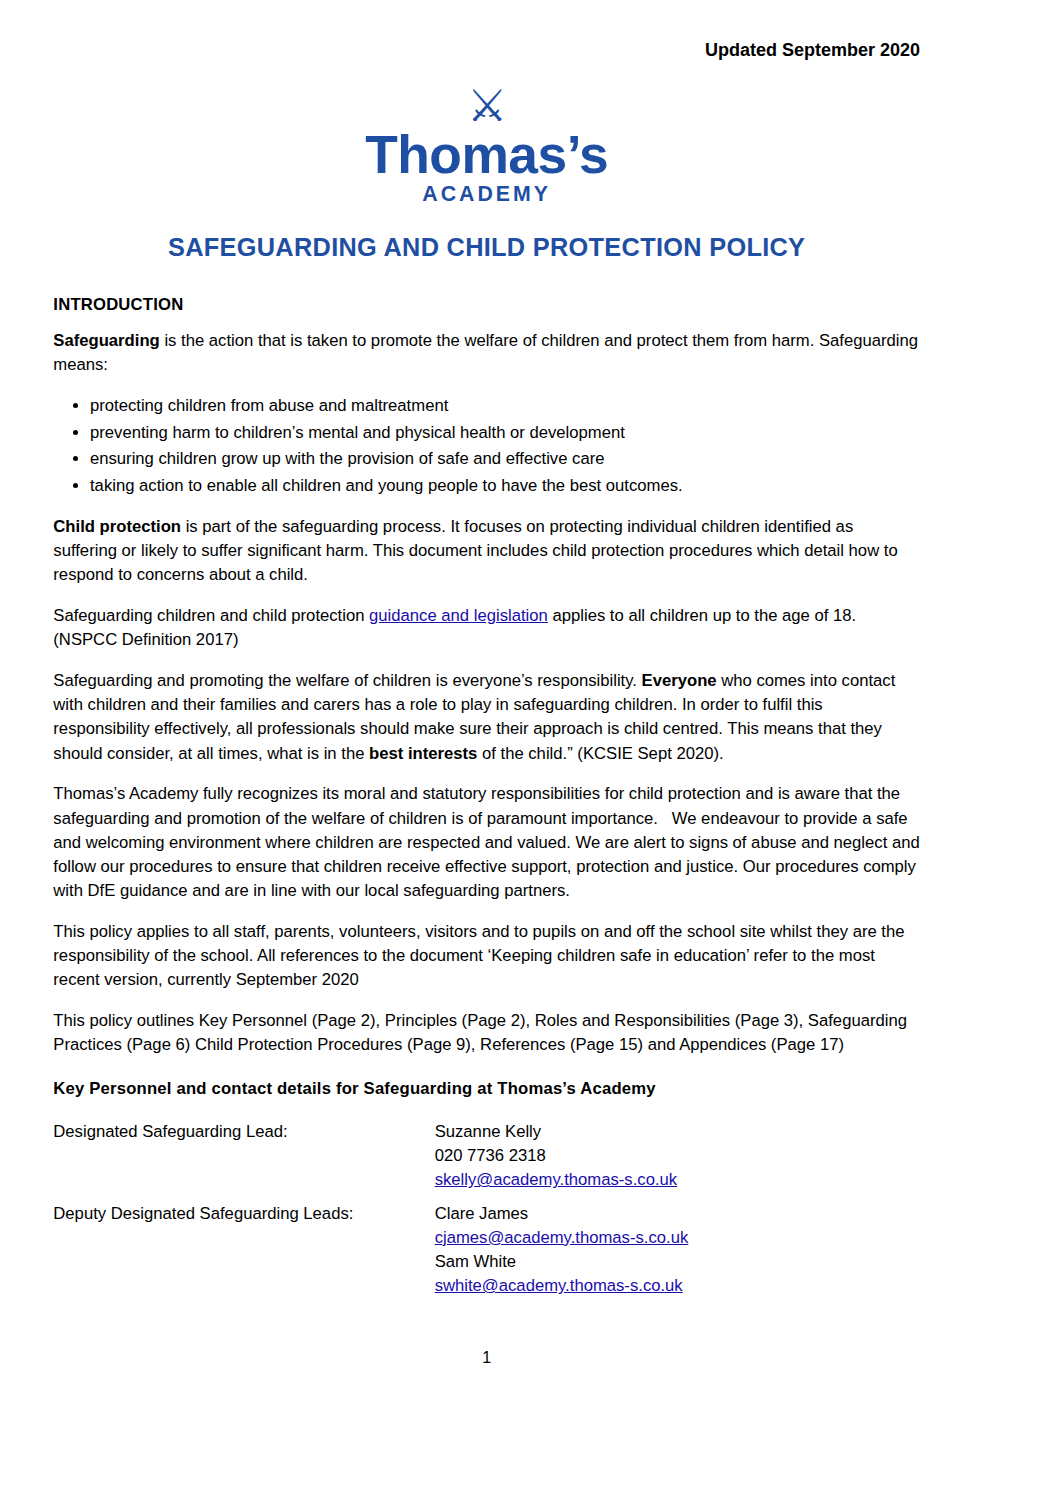Updated September 2020
⚔ Thomas’s ACADEMY
SAFEGUARDING AND CHILD PROTECTION POLICY
INTRODUCTION
Safeguarding is the action that is taken to promote the welfare of children and protect them from harm. Safeguarding means:
protecting children from abuse and maltreatment
preventing harm to children’s mental and physical health or development
ensuring children grow up with the provision of safe and effective care
taking action to enable all children and young people to have the best outcomes.
Child protection is part of the safeguarding process. It focuses on protecting individual children identified as suffering or likely to suffer significant harm. This document includes child protection procedures which detail how to respond to concerns about a child.
Safeguarding children and child protection guidance and legislation applies to all children up to the age of 18. (NSPCC Definition 2017)
Safeguarding and promoting the welfare of children is everyone’s responsibility. Everyone who comes into contact with children and their families and carers has a role to play in safeguarding children. In order to fulfil this responsibility effectively, all professionals should make sure their approach is child centred. This means that they should consider, at all times, what is in the best interests of the child.” (KCSIE Sept 2020).
Thomas’s Academy fully recognizes its moral and statutory responsibilities for child protection and is aware that the safeguarding and promotion of the welfare of children is of paramount importance. We endeavour to provide a safe and welcoming environment where children are respected and valued. We are alert to signs of abuse and neglect and follow our procedures to ensure that children receive effective support, protection and justice. Our procedures comply with DfE guidance and are in line with our local safeguarding partners.
This policy applies to all staff, parents, volunteers, visitors and to pupils on and off the school site whilst they are the responsibility of the school. All references to the document ‘Keeping children safe in education’ refer to the most recent version, currently September 2020
This policy outlines Key Personnel (Page 2), Principles (Page 2), Roles and Responsibilities (Page 3), Safeguarding Practices (Page 6) Child Protection Procedures (Page 9), References (Page 15) and Appendices (Page 17)
Key Personnel and contact details for Safeguarding at Thomas’s Academy
| Designated Safeguarding Lead: | Suzanne Kelly 020 7736 2318 skelly@academy.thomas-s.co.uk |
| Deputy Designated Safeguarding Leads: | Clare James cjames@academy.thomas-s.co.uk Sam White swhite@academy.thomas-s.co.uk |
1